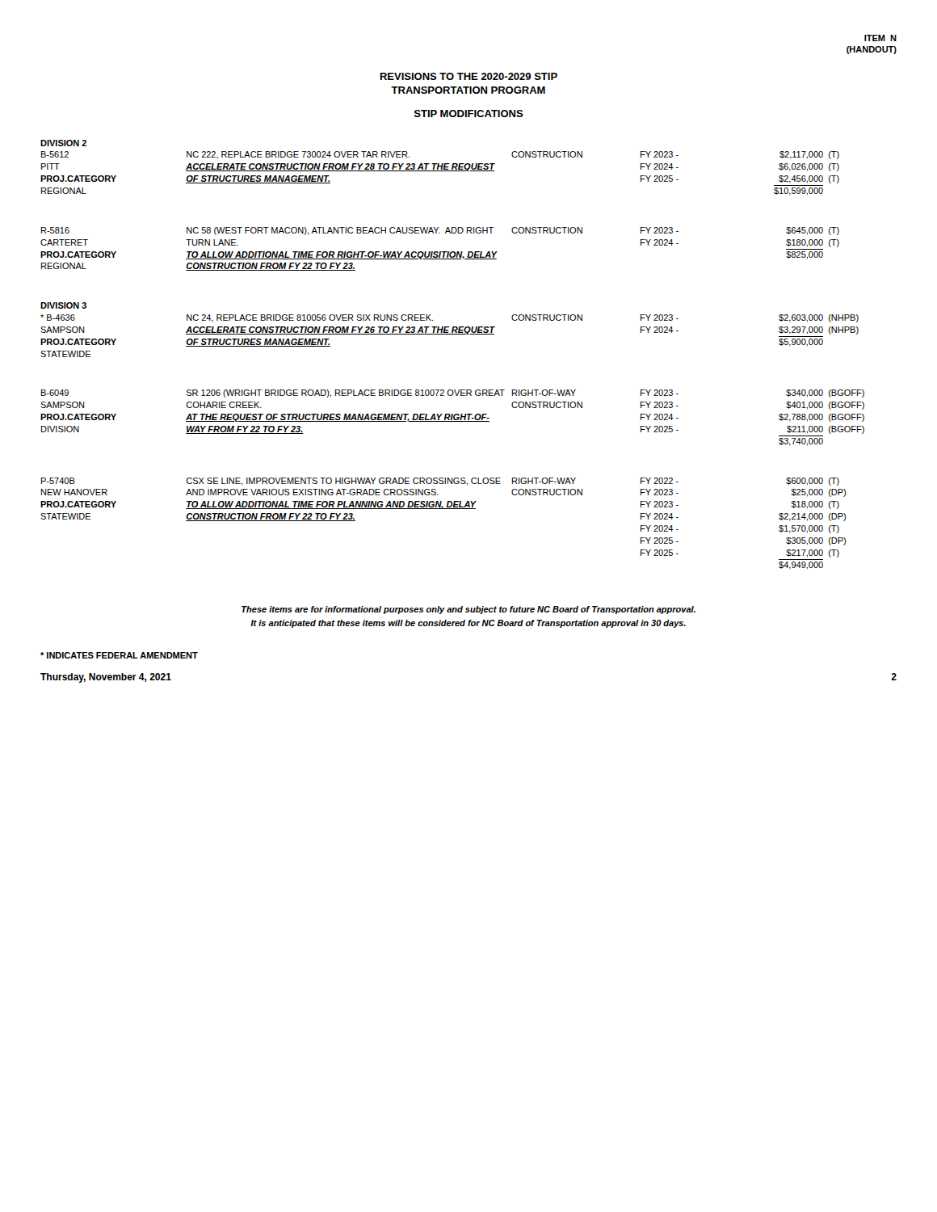ITEM N
(HANDOUT)
REVISIONS TO THE 2020-2029 STIP
TRANSPORTATION PROGRAM
STIP MODIFICATIONS
| DIVISION 2 | | | | | |
| B-5612 PITT PROJ.CATEGORY REGIONAL | NC 222, REPLACE BRIDGE 730024 OVER TAR RIVER. ACCELERATE CONSTRUCTION FROM FY 28 TO FY 23 AT THE REQUEST OF STRUCTURES MANAGEMENT. | CONSTRUCTION | FY 2023 - FY 2024 - FY 2025 - | $2,117,000 $6,026,000 $2,456,000 $10,599,000 | (T) (T) (T) |
| R-5816 CARTERET PROJ.CATEGORY REGIONAL | NC 58 (WEST FORT MACON), ATLANTIC BEACH CAUSEWAY. ADD RIGHT TURN LANE. TO ALLOW ADDITIONAL TIME FOR RIGHT-OF-WAY ACQUISITION, DELAY CONSTRUCTION FROM FY 22 TO FY 23. | CONSTRUCTION | FY 2023 - FY 2024 - | $645,000 $180,000 $825,000 | (T) (T) |
| DIVISION 3 | | | | | |
| * B-4636 SAMPSON PROJ.CATEGORY STATEWIDE | NC 24, REPLACE BRIDGE 810056 OVER SIX RUNS CREEK. ACCELERATE CONSTRUCTION FROM FY 26 TO FY 23 AT THE REQUEST OF STRUCTURES MANAGEMENT. | CONSTRUCTION | FY 2023 - FY 2024 - | $2,603,000 $3,297,000 $5,900,000 | (NHPB) (NHPB) |
| B-6049 SAMPSON PROJ.CATEGORY DIVISION | SR 1206 (WRIGHT BRIDGE ROAD), REPLACE BRIDGE 810072 OVER GREAT COHARIE CREEK. AT THE REQUEST OF STRUCTURES MANAGEMENT, DELAY RIGHT-OF-WAY FROM FY 22 TO FY 23. | RIGHT-OF-WAY CONSTRUCTION | FY 2023 - FY 2023 - FY 2024 - FY 2025 - | $340,000 $401,000 $2,788,000 $211,000 $3,740,000 | (BGOFF) (BGOFF) (BGOFF) (BGOFF) |
| P-5740B NEW HANOVER PROJ.CATEGORY STATEWIDE | CSX SE LINE, IMPROVEMENTS TO HIGHWAY GRADE CROSSINGS, CLOSE AND IMPROVE VARIOUS EXISTING AT-GRADE CROSSINGS. TO ALLOW ADDITIONAL TIME FOR PLANNING AND DESIGN, DELAY CONSTRUCTION FROM FY 22 TO FY 23. | RIGHT-OF-WAY CONSTRUCTION | FY 2022 - FY 2023 - FY 2023 - FY 2024 - FY 2024 - FY 2025 - FY 2025 - | $600,000 $25,000 $18,000 $2,214,000 $1,570,000 $305,000 $217,000 $4,949,000 | (T) (DP) (T) (DP) (T) (DP) (T) |
These items are for informational purposes only and subject to future NC Board of Transportation approval.
It is anticipated that these items will be considered for NC Board of Transportation approval in 30 days.
* INDICATES FEDERAL AMENDMENT
Thursday, November 4, 2021 2